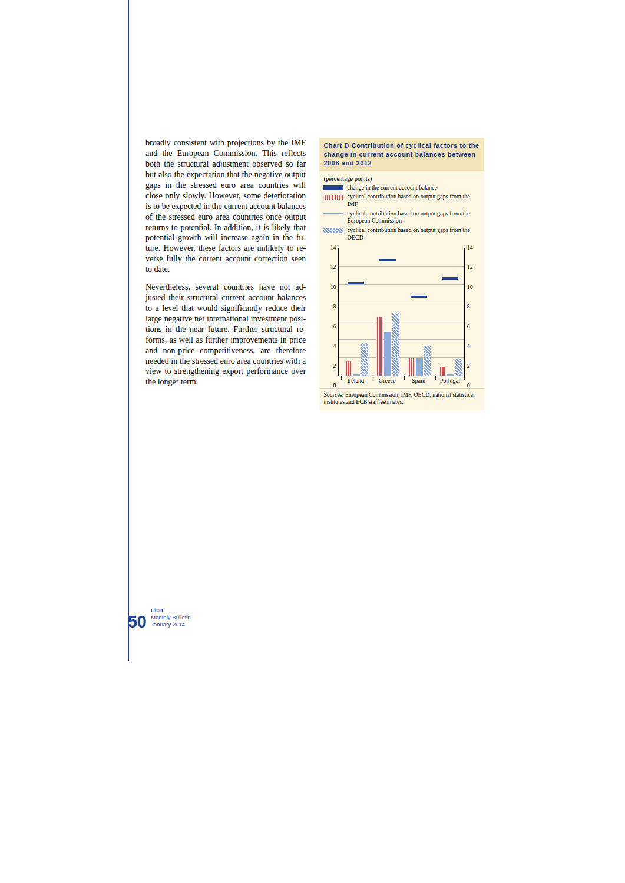broadly consistent with projections by the IMF and the European Commission. This reflects both the structural adjustment observed so far but also the expectation that the negative output gaps in the stressed euro area countries will close only slowly. However, some deterioration is to be expected in the current account balances of the stressed euro area countries once output returns to potential. In addition, it is likely that potential growth will increase again in the future. However, these factors are unlikely to reverse fully the current account correction seen to date.
Nevertheless, several countries have not adjusted their structural current account balances to a level that would significantly reduce their large negative net international investment positions in the near future. Further structural reforms, as well as further improvements in price and non-price competitiveness, are therefore needed in the stressed euro area countries with a view to strengthening export performance over the longer term.
Chart D Contribution of cyclical factors to the change in current account balances between 2008 and 2012
(percentage points)
change in the current account balance
cyclical contribution based on output gaps from the IMF
cyclical contribution based on output gaps from the European Commission
cyclical contribution based on output gaps from the OECD
14
12
10
8
6
4
2
0
14
12
10
8
6
4
2
0
Ireland
Greece
Spain
Portugal
Sources: European Commission, IMF, OECD, national statistical institutes and ECB staff estimates.
50
ECB
Monthly Bulletin
January 2014